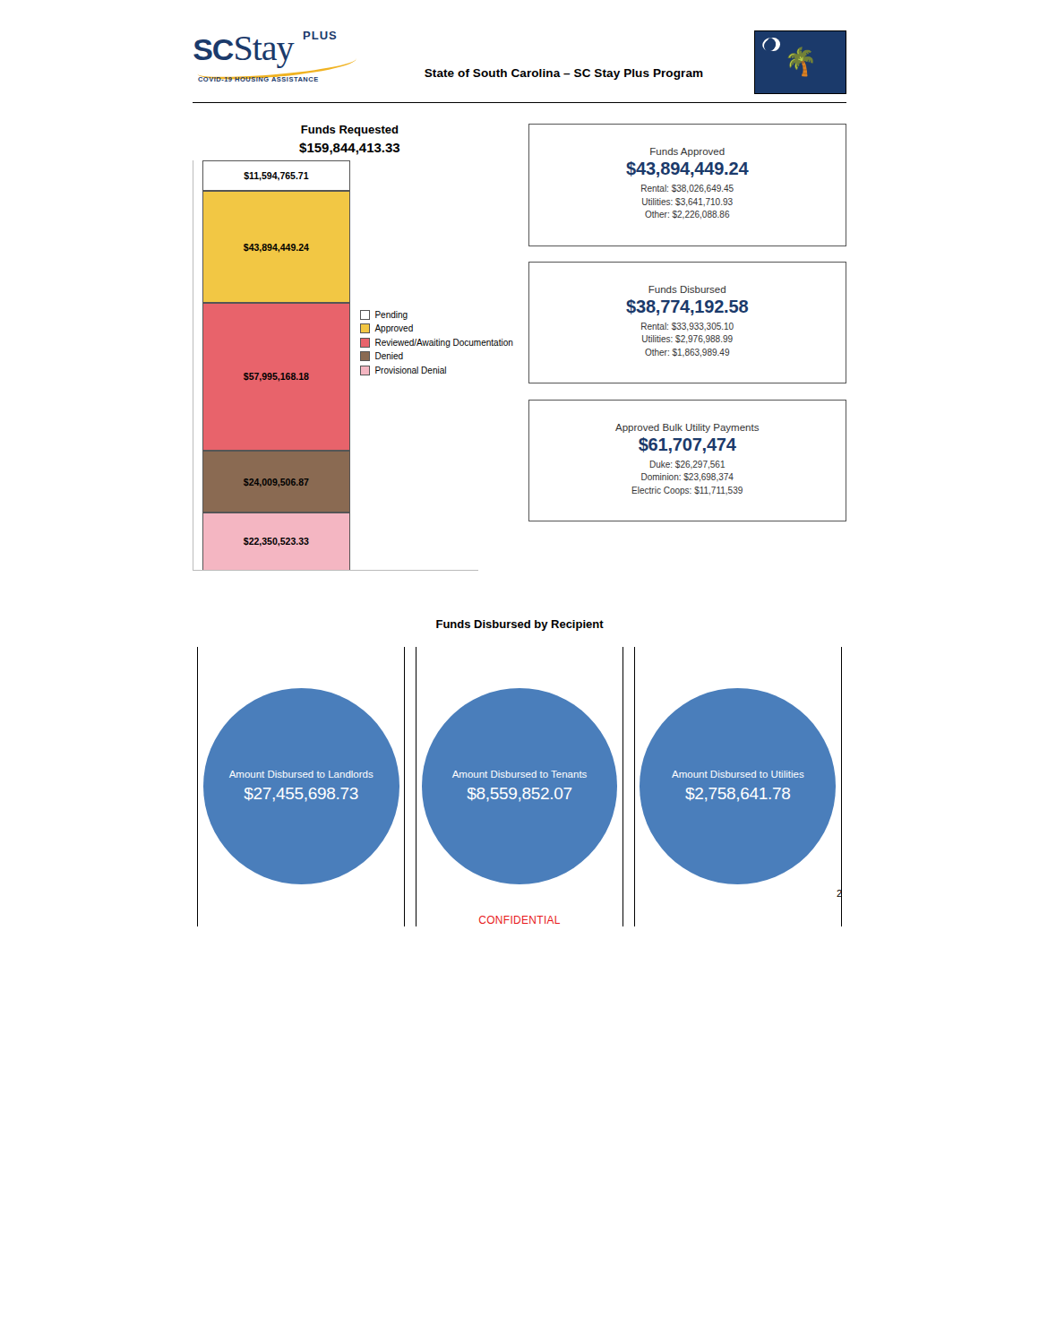PLUS
SCStay
COVID-19 HOUSING ASSISTANCE
State of South Carolina – SC Stay Plus Program
🌴
Funds Requested
$159,844,413.33
$11,594,765.71
$43,894,449.24
$57,995,168.18
$24,009,506.87
$22,350,523.33
Pending
Approved
Reviewed/Awaiting Documentation
Denied
Provisional Denial
Funds Approved
$43,894,449.24
Rental: $38,026,649.45
Utilities: $3,641,710.93
Other: $2,226,088.86
Funds Disbursed
$38,774,192.58
Rental: $33,933,305.10
Utilities: $2,976,988.99
Other: $1,863,989.49
Approved Bulk Utility Payments
$61,707,474
Duke: $26,297,561
Dominion: $23,698,374
Electric Coops: $11,711,539
Funds Disbursed by Recipient
Amount Disbursed to Landlords
$27,455,698.73
Amount Disbursed to Tenants
$8,559,852.07
Amount Disbursed to Utilities
$2,758,641.78
2
CONFIDENTIAL